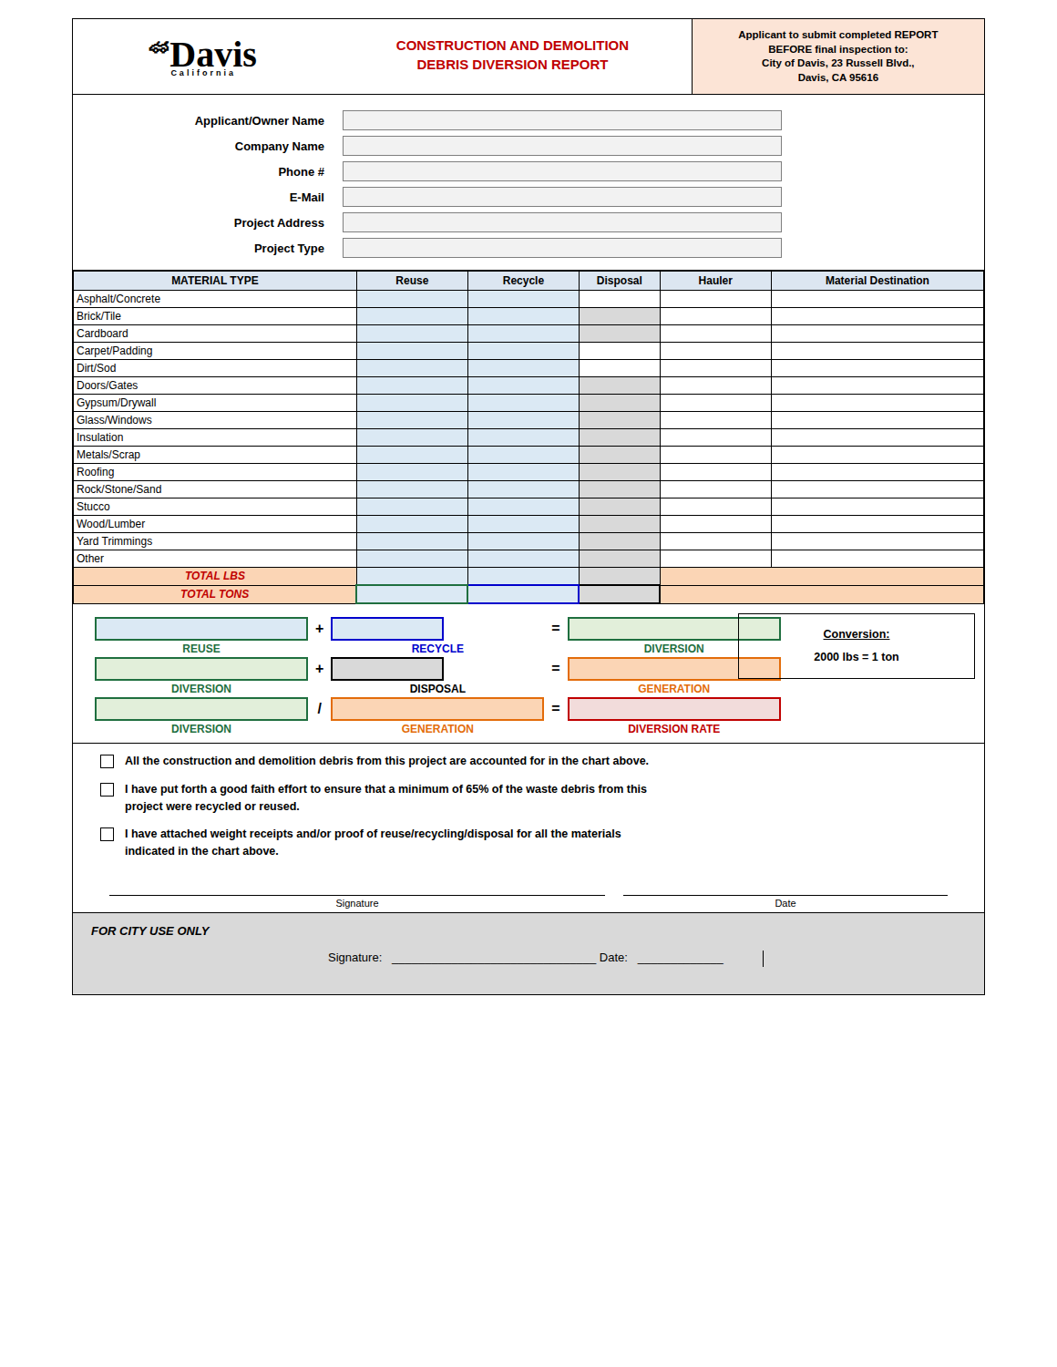🏎DavisCalifornia
CONSTRUCTION AND DEMOLITION
DEBRIS DIVERSION REPORT
Applicant to submit completed REPORT
BEFORE final inspection to:
City of Davis, 23 Russell Blvd.,
Davis, CA 95616
| Applicant/Owner Name | |
| Company Name | |
| Phone # | |
| E-Mail | |
| Project Address | |
| Project Type | |
| MATERIAL TYPE | Reuse | Recycle | Disposal | Hauler | Material Destination |
| --- | --- | --- | --- | --- | --- |
| Asphalt/Concrete | | | | | |
| Brick/Tile | | | | | |
| Cardboard | | | | | |
| Carpet/Padding | | | | | |
| Dirt/Sod | | | | | |
| Doors/Gates | | | | | |
| Gypsum/Drywall | | | | | |
| Glass/Windows | | | | | |
| Insulation | | | | | |
| Metals/Scrap | | | | | |
| Roofing | | | | | |
| Rock/Stone/Sand | | | | | |
| Stucco | | | | | |
| Wood/Lumber | | | | | |
| Yard Trimmings | | | | | |
| Other | | | | | |
| TOTAL LBS | | | | |
| TOTAL TONS | | | | |
| | + | | = | |
| REUSE | | RECYCLE | | DIVERSION |
| | + | | = | |
| DIVERSION | | DISPOSAL | | GENERATION |
| | / | | = | |
| DIVERSION | | GENERATION | | DIVERSION RATE |
Conversion:
2000 lbs = 1 ton
All the construction and demolition debris from this project are accounted for in the chart above.
I have put forth a good faith effort to ensure that a minimum of 65% of the waste debris from this
project were recycled or reused.
I have attached weight receipts and/or proof of reuse/recycling/disposal for all the materials
indicated in the chart above.
Signature
Date
FOR CITY USE ONLY
Signature: _______________________________ Date: _____________